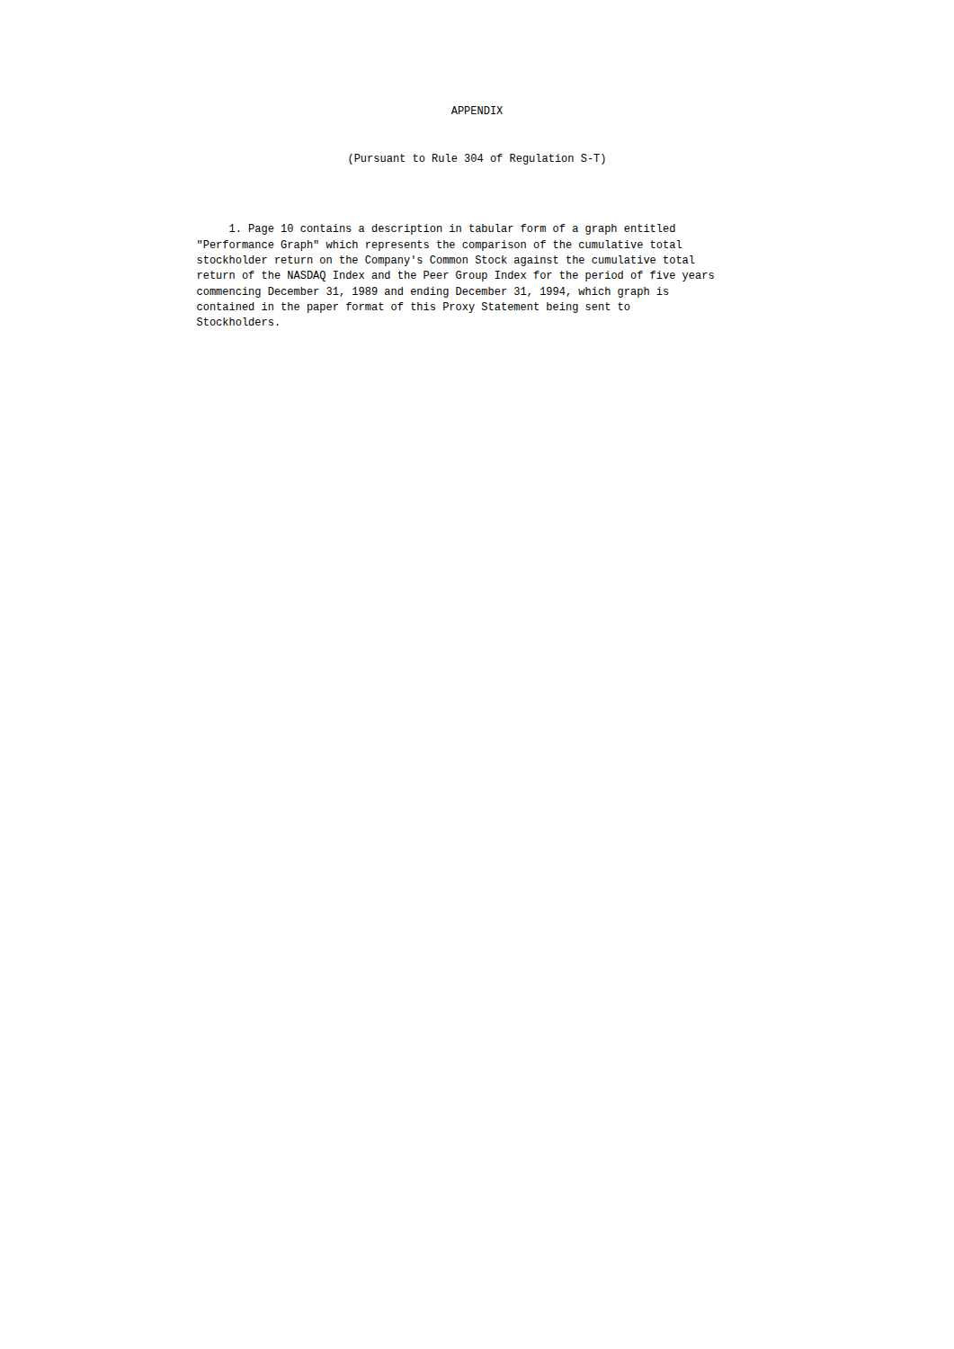APPENDIX (Pursuant to Rule 304 of Regulation S-T)
1. Page 10 contains a description in tabular form of a graph entitled "Performance Graph" which represents the comparison of the cumulative total stockholder return on the Company's Common Stock against the cumulative total return of the NASDAQ Index and the Peer Group Index for the period of five years commencing December 31, 1989 and ending December 31, 1994, which graph is contained in the paper format of this Proxy Statement being sent to Stockholders.